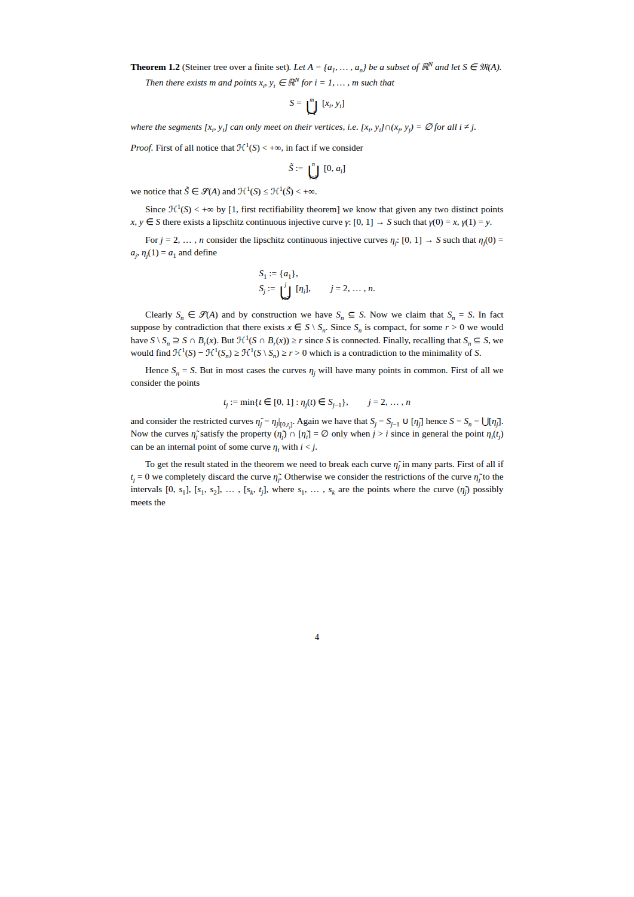Theorem 1.2 (Steiner tree over a finite set). Let A = {a1, … , an} be a subset of ℝN and let S ∈ 𝔐(A).
Then there exists m and points xi, yi ∈ ℝN for i = 1, … , m such that
S = m⋃i=1 [xi, yi]
where the segments [xi, yi] can only meet on their vertices, i.e. [xi, yi]∩(xj, yj) = ∅ for all i ≠ j.
Proof. First of all notice that ℋ1(S) < +∞, in fact if we consider
S̃ := n⋃i=1 [0, ai]
we notice that S̃ ∈ 𝒮(A) and ℋ1(S) ≤ ℋ1(S̃) < +∞.
Since ℋ1(S) < +∞ by [1, first rectifiability theorem] we know that given any two distinct points x, y ∈ S there exists a lipschitz continuous injective curve γ: [0, 1] → S such that γ(0) = x, γ(1) = y.
For j = 2, … , n consider the lipschitz continuous injective curves ηj: [0, 1] → S such that ηj(0) = aj, ηj(1) = a1 and define
S1 := {a1}, Sj := j⋃i=2 [ηi], j = 2, … , n.
Clearly Sn ∈ 𝒮(A) and by construction we have Sn ⊆ S. Now we claim that Sn = S. In fact suppose by contradiction that there exists x ∈ S \ Sn. Since Sn is compact, for some r > 0 we would have S \ Sn ⊇ S ∩ Br(x). But ℋ1(S ∩ Br(x)) ≥ r since S is connected. Finally, recalling that Sn ⊆ S, we would find ℋ1(S) − ℋ1(Sn) ≥ ℋ1(S \ Sn) ≥ r > 0 which is a contradiction to the minimality of S.
Hence Sn = S. But in most cases the curves ηj will have many points in common. First of all we consider the points
tj := min{t ∈ [0, 1] : ηj(t) ∈ Sj−1}, j = 2, … , n
and consider the restricted curves η̃j = ηj|[0,tj]. Again we have that Sj = Sj−1 ∪ [η̃j] hence S = Sn = ⋃[η̃j]. Now the curves η̃j satisfy the property (η̃j) ∩ [η̃i] = ∅ only when j > i since in general the point ηi(tj) can be an internal point of some curve ηi with i < j.
To get the result stated in the theorem we need to break each curve η̃j in many parts. First of all if tj = 0 we completely discard the curve η̃j. Otherwise we consider the restrictions of the curve η̃j to the intervals [0, s1], [s1, s2], … , [sk, tj], where s1, … , sk are the points where the curve (η̃j) possibly meets the
4